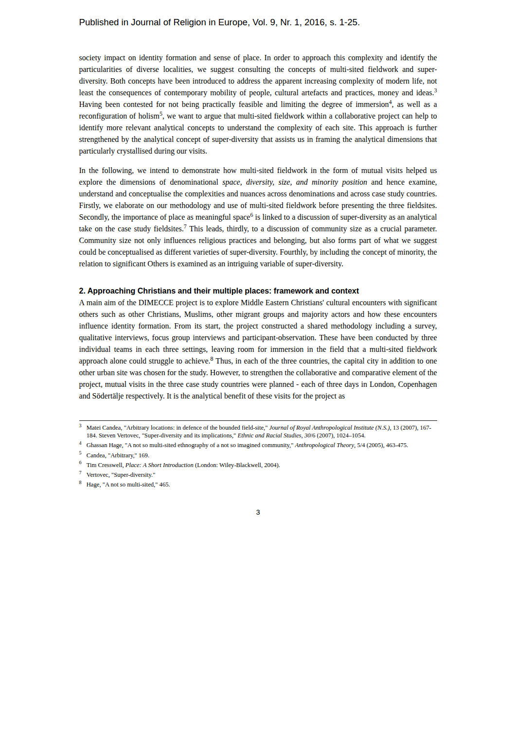Published in Journal of Religion in Europe, Vol. 9, Nr. 1, 2016, s. 1-25.
society impact on identity formation and sense of place. In order to approach this complexity and identify the particularities of diverse localities, we suggest consulting the concepts of multi-sited fieldwork and super-diversity. Both concepts have been introduced to address the apparent increasing complexity of modern life, not least the consequences of contemporary mobility of people, cultural artefacts and practices, money and ideas.3 Having been contested for not being practically feasible and limiting the degree of immersion4, as well as a reconfiguration of holism5, we want to argue that multi-sited fieldwork within a collaborative project can help to identify more relevant analytical concepts to understand the complexity of each site. This approach is further strengthened by the analytical concept of super-diversity that assists us in framing the analytical dimensions that particularly crystallised during our visits.
In the following, we intend to demonstrate how multi-sited fieldwork in the form of mutual visits helped us explore the dimensions of denominational space, diversity, size, and minority position and hence examine, understand and conceptualise the complexities and nuances across denominations and across case study countries. Firstly, we elaborate on our methodology and use of multi-sited fieldwork before presenting the three fieldsites. Secondly, the importance of place as meaningful space6 is linked to a discussion of super-diversity as an analytical take on the case study fieldsites.7 This leads, thirdly, to a discussion of community size as a crucial parameter. Community size not only influences religious practices and belonging, but also forms part of what we suggest could be conceptualised as different varieties of super-diversity. Fourthly, by including the concept of minority, the relation to significant Others is examined as an intriguing variable of super-diversity.
2. Approaching Christians and their multiple places: framework and context
A main aim of the DIMECCE project is to explore Middle Eastern Christians' cultural encounters with significant others such as other Christians, Muslims, other migrant groups and majority actors and how these encounters influence identity formation. From its start, the project constructed a shared methodology including a survey, qualitative interviews, focus group interviews and participant-observation. These have been conducted by three individual teams in each three settings, leaving room for immersion in the field that a multi-sited fieldwork approach alone could struggle to achieve.8 Thus, in each of the three countries, the capital city in addition to one other urban site was chosen for the study. However, to strengthen the collaborative and comparative element of the project, mutual visits in the three case study countries were planned - each of three days in London, Copenhagen and Södertälje respectively. It is the analytical benefit of these visits for the project as
Matei Candea, "Arbitrary locations: in defence of the bounded field-site," Journal of Royal Anthropological Institute (N.S.), 13 (2007), 167-184. Steven Vertovec, "Super-diversity and its implications," Ethnic and Racial Studies, 30/6 (2007), 1024–1054.
Ghassan Hage, "A not so multi-sited ethnography of a not so imagined community," Anthropological Theory, 5/4 (2005), 463-475.
Candea, "Arbitrary," 169.
Tim Cresswell, Place: A Short Introduction (London: Wiley-Blackwell, 2004).
Vertovec, "Super-diversity."
Hage, "A not so multi-sited," 465.
3